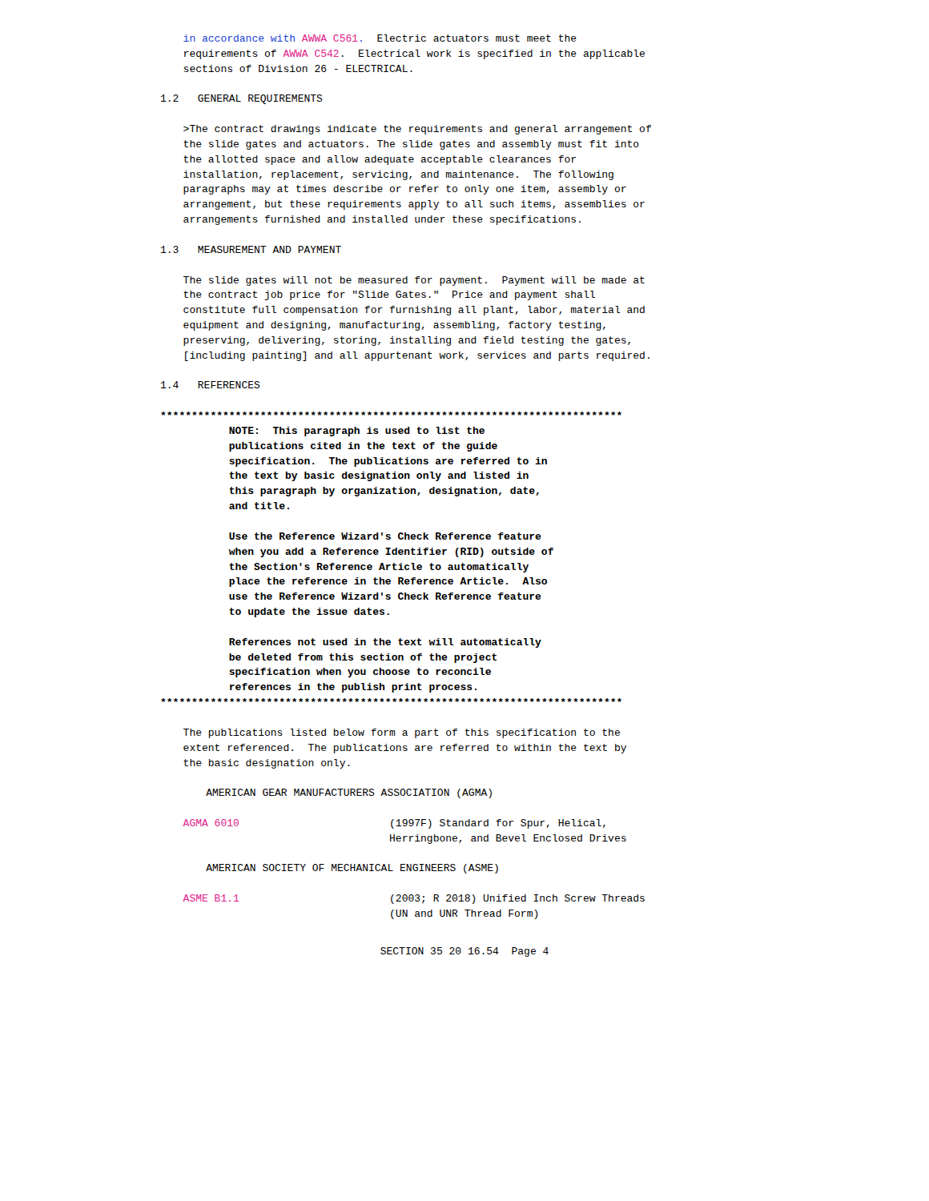in accordance with AWWA C561.  Electric actuators must meet the
requirements of AWWA C542.  Electrical work is specified in the applicable
sections of Division 26 - ELECTRICAL.
1.2   GENERAL REQUIREMENTS
>The contract drawings indicate the requirements and general arrangement of
the slide gates and actuators. The slide gates and assembly must fit into
the allotted space and allow adequate acceptable clearances for
installation, replacement, servicing, and maintenance.  The following
paragraphs may at times describe or refer to only one item, assembly or
arrangement, but these requirements apply to all such items, assemblies or
arrangements furnished and installed under these specifications.
1.3   MEASUREMENT AND PAYMENT
The slide gates will not be measured for payment.  Payment will be made at
the contract job price for "Slide Gates."  Price and payment shall
constitute full compensation for furnishing all plant, labor, material and
equipment and designing, manufacturing, assembling, factory testing,
preserving, delivering, storing, installing and field testing the gates,
[including painting] and all appurtenant work, services and parts required.
1.4   REFERENCES
**************************************************************************
NOTE:  This paragraph is used to list the
publications cited in the text of the guide
specification.  The publications are referred to in
the text by basic designation only and listed in
this paragraph by organization, designation, date,
and title.
Use the Reference Wizard's Check Reference feature
when you add a Reference Identifier (RID) outside of
the Section's Reference Article to automatically
place the reference in the Reference Article.  Also
use the Reference Wizard's Check Reference feature
to update the issue dates.
References not used in the text will automatically
be deleted from this section of the project
specification when you choose to reconcile
references in the publish print process.
**************************************************************************
The publications listed below form a part of this specification to the
extent referenced.  The publications are referred to within the text by
the basic designation only.
AMERICAN GEAR MANUFACTURERS ASSOCIATION (AGMA)
AGMA 6010                        (1997F) Standard for Spur, Helical,
                                 Herringbone, and Bevel Enclosed Drives
AMERICAN SOCIETY OF MECHANICAL ENGINEERS (ASME)
ASME B1.1                        (2003; R 2018) Unified Inch Screw Threads
                                 (UN and UNR Thread Form)
SECTION 35 20 16.54  Page 4